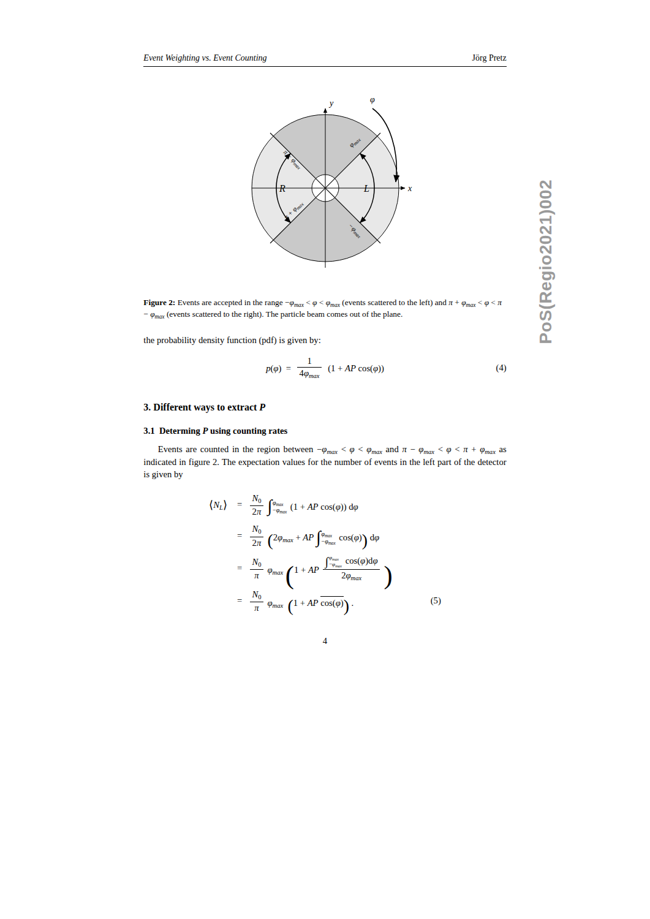Event Weighting vs. Event Counting Jörg Pretz
PoS(Regio2021)002
y x φ R L φmax −φmax π − φmax π + φmax
Figure 2: Events are accepted in the range −φmax < φ < φmax (events scattered to the left) and π + φmax < φ < π − φmax (events scattered to the right). The particle beam comes out of the plane.
the probability density function (pdf) is given by:
p(φ) = 14φmax (1 + AP cos(φ)) (4)
3. Different ways to extract P
3.1 Determing P using counting rates
Events are counted in the region between −φmax < φ < φmax and π − φmax < φ < π + φmax as indicated in figure 2. The expectation values for the number of events in the left part of the detector is given by
| ⟨ N L ⟩ | = | N 0 2 π ∫ φ max − φ max (1 + AP cos( φ )) d φ | |
| | = | N 0 2 π ( 2 φ max + AP ∫ φ max − φ max cos( φ ) ) d φ | |
| | = | N 0 π φ max ( 1 + AP ∫ φ max − φ max cos( φ )d φ 2 φ max ) | |
| | = | N 0 π φ max ( 1 + AP cos( φ ) ) . | (5) |
4